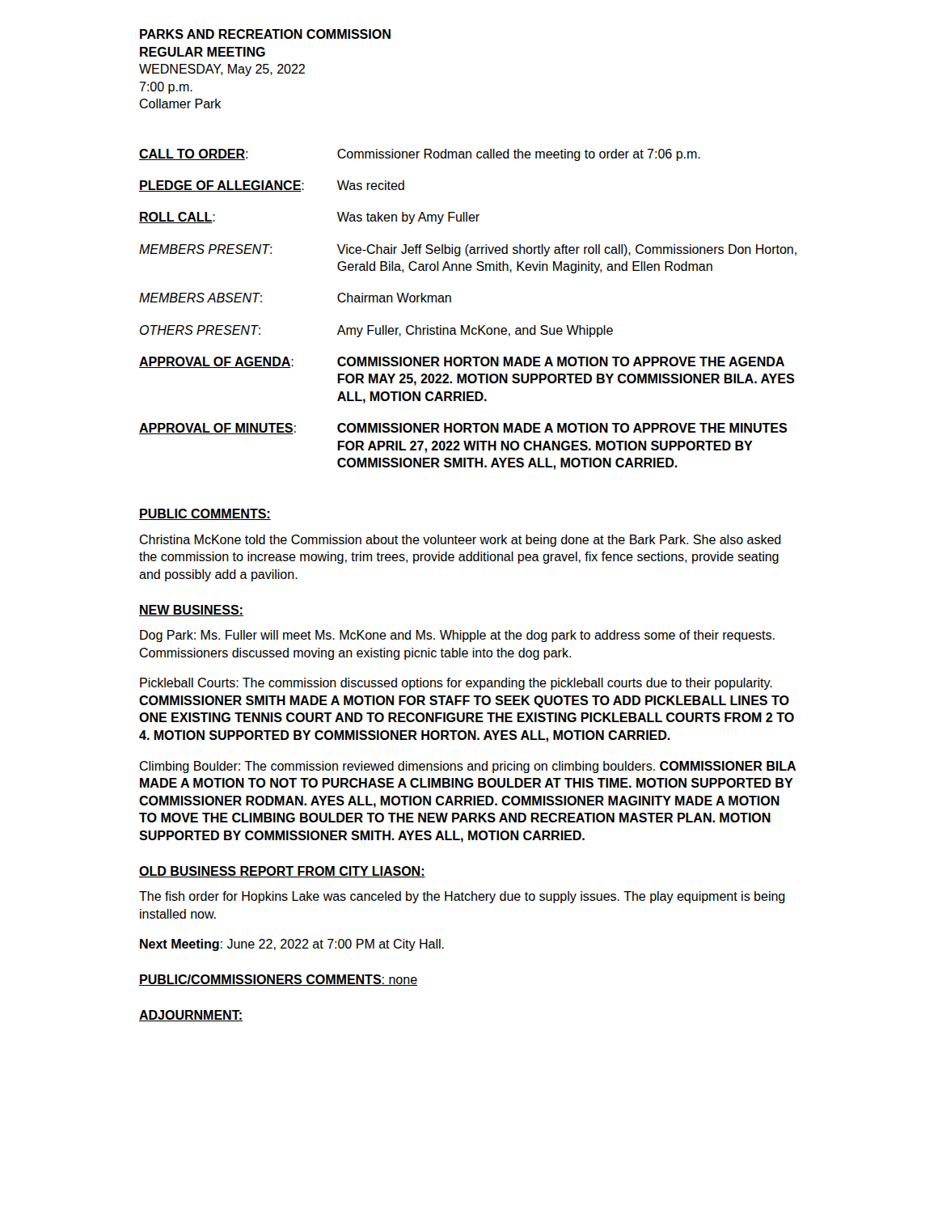PARKS AND RECREATION COMMISSION
REGULAR MEETING
WEDNESDAY, May 25, 2022
7:00 p.m.
Collamer Park
| CALL TO ORDER : | Commissioner Rodman called the meeting to order at 7:06 p.m. |
| PLEDGE OF ALLEGIANCE : | Was recited |
| ROLL CALL : | Was taken by Amy Fuller |
| MEMBERS PRESENT : | Vice-Chair Jeff Selbig (arrived shortly after roll call), Commissioners Don Horton, Gerald Bila, Carol Anne Smith, Kevin Maginity, and Ellen Rodman |
| MEMBERS ABSENT : | Chairman Workman |
| OTHERS PRESENT : | Amy Fuller, Christina McKone, and Sue Whipple |
| APPROVAL OF AGENDA : | COMMISSIONER HORTON MADE A MOTION TO APPROVE THE AGENDA FOR MAY 25, 2022. MOTION SUPPORTED BY COMMISSIONER BILA. AYES ALL, MOTION CARRIED. |
| APPROVAL OF MINUTES : | COMMISSIONER HORTON MADE A MOTION TO APPROVE THE MINUTES FOR APRIL 27, 2022 WITH NO CHANGES. MOTION SUPPORTED BY COMMISSIONER SMITH. AYES ALL, MOTION CARRIED. |
PUBLIC COMMENTS:
Christina McKone told the Commission about the volunteer work at being done at the Bark Park. She also asked the commission to increase mowing, trim trees, provide additional pea gravel, fix fence sections, provide seating and possibly add a pavilion.
NEW BUSINESS:
Dog Park: Ms. Fuller will meet Ms. McKone and Ms. Whipple at the dog park to address some of their requests. Commissioners discussed moving an existing picnic table into the dog park.
Pickleball Courts: The commission discussed options for expanding the pickleball courts due to their popularity. COMMISSIONER SMITH MADE A MOTION FOR STAFF TO SEEK QUOTES TO ADD PICKLEBALL LINES TO ONE EXISTING TENNIS COURT AND TO RECONFIGURE THE EXISTING PICKLEBALL COURTS FROM 2 TO 4. MOTION SUPPORTED BY COMMISSIONER HORTON. AYES ALL, MOTION CARRIED.
Climbing Boulder: The commission reviewed dimensions and pricing on climbing boulders. COMMISSIONER BILA MADE A MOTION TO NOT TO PURCHASE A CLIMBING BOULDER AT THIS TIME. MOTION SUPPORTED BY COMMISSIONER RODMAN. AYES ALL, MOTION CARRIED. COMMISSIONER MAGINITY MADE A MOTION TO MOVE THE CLIMBING BOULDER TO THE NEW PARKS AND RECREATION MASTER PLAN. MOTION SUPPORTED BY COMMISSIONER SMITH. AYES ALL, MOTION CARRIED.
OLD BUSINESS REPORT FROM CITY LIASON:
The fish order for Hopkins Lake was canceled by the Hatchery due to supply issues. The play equipment is being installed now.
Next Meeting: June 22, 2022 at 7:00 PM at City Hall.
PUBLIC/COMMISSIONERS COMMENTS: none
ADJOURNMENT: